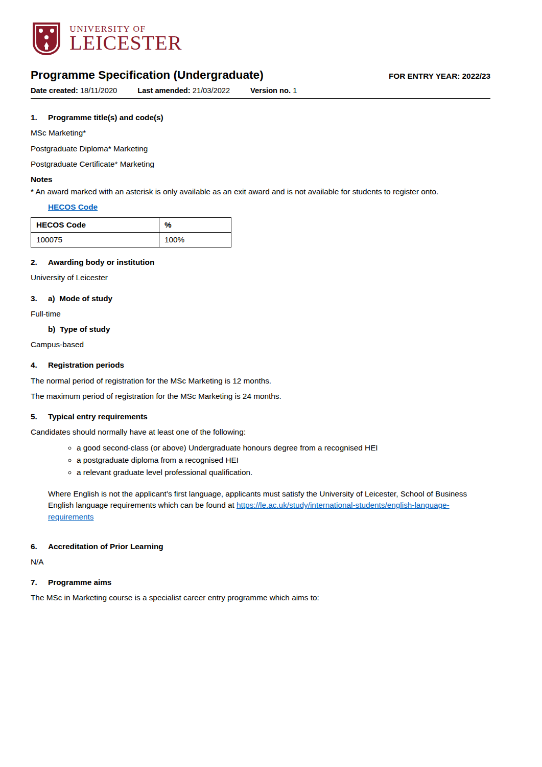UNIVERSITY OF LEICESTER
Programme Specification (Undergraduate)
FOR ENTRY YEAR: 2022/23
Date created: 18/11/2020 Last amended: 21/03/2022 Version no. 1
Programme title(s) and code(s)
MSc Marketing*
Postgraduate Diploma* Marketing
Postgraduate Certificate* Marketing
Notes
* An award marked with an asterisk is only available as an exit award and is not available for students to register onto.
HECOS Code
| HECOS Code | % |
| --- | --- |
| 100075 | 100% |
Awarding body or institution
University of Leicester
a) Mode of study
Full-time
b) Type of study
Campus-based
Registration periods
The normal period of registration for the MSc Marketing is 12 months.
The maximum period of registration for the MSc Marketing is 24 months.
Typical entry requirements
Candidates should normally have at least one of the following:
a good second-class (or above) Undergraduate honours degree from a recognised HEI
a postgraduate diploma from a recognised HEI
a relevant graduate level professional qualification.
Where English is not the applicant’s first language, applicants must satisfy the University of Leicester, School of Business English language requirements which can be found at https://le.ac.uk/study/international-students/english-language-requirements
Accreditation of Prior Learning
N/A
Programme aims
The MSc in Marketing course is a specialist career entry programme which aims to: